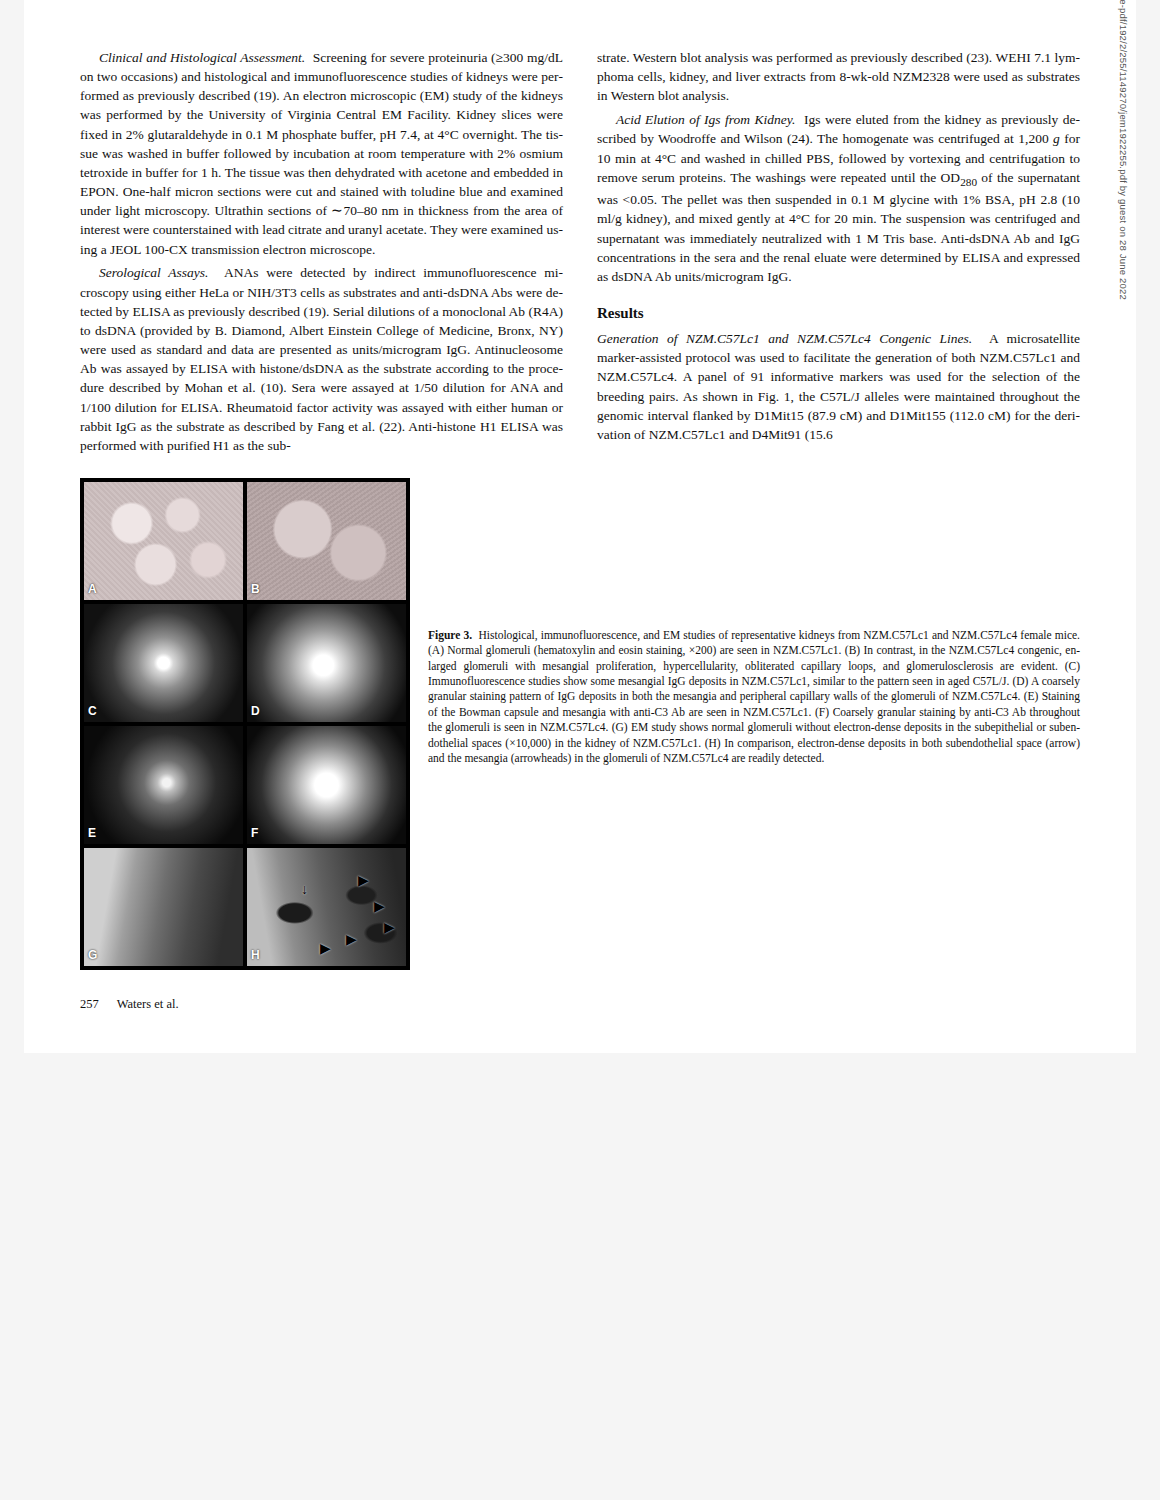Downloaded from http://rupress.org/jem/article-pdf/192/2/255/1149270/jem1922255.pdf by guest on 28 June 2022
Clinical and Histological Assessment. Screening for severe proteinuria (≥300 mg/dL on two occasions) and histological and immunofluorescence studies of kidneys were performed as previously described (19). An electron microscopic (EM) study of the kidneys was performed by the University of Virginia Central EM Facility. Kidney slices were fixed in 2% glutaraldehyde in 0.1 M phosphate buffer, pH 7.4, at 4°C overnight. The tissue was washed in buffer followed by incubation at room temperature with 2% osmium tetroxide in buffer for 1 h. The tissue was then dehydrated with acetone and embedded in EPON. One-half micron sections were cut and stained with toludine blue and examined under light microscopy. Ultrathin sections of ∼70–80 nm in thickness from the area of interest were counterstained with lead citrate and uranyl acetate. They were examined using a JEOL 100-CX transmission electron microscope.
Serological Assays. ANAs were detected by indirect immunofluorescence microscopy using either HeLa or NIH/3T3 cells as substrates and anti-dsDNA Abs were detected by ELISA as previously described (19). Serial dilutions of a monoclonal Ab (R4A) to dsDNA (provided by B. Diamond, Albert Einstein College of Medicine, Bronx, NY) were used as standard and data are presented as units/microgram IgG. Antinucleosome Ab was assayed by ELISA with histone/dsDNA as the substrate according to the procedure described by Mohan et al. (10). Sera were assayed at 1/50 dilution for ANA and 1/100 dilution for ELISA. Rheumatoid factor activity was assayed with either human or rabbit IgG as the substrate as described by Fang et al. (22). Anti-histone H1 ELISA was performed with purified H1 as the sub-
strate. Western blot analysis was performed as previously described (23). WEHI 7.1 lymphoma cells, kidney, and liver extracts from 8-wk-old NZM2328 were used as substrates in Western blot analysis.
Acid Elution of Igs from Kidney. Igs were eluted from the kidney as previously described by Woodroffe and Wilson (24). The homogenate was centrifuged at 1,200 g for 10 min at 4°C and washed in chilled PBS, followed by vortexing and centrifugation to remove serum proteins. The washings were repeated until the OD280 of the supernatant was <0.05. The pellet was then suspended in 0.1 M glycine with 1% BSA, pH 2.8 (10 ml/g kidney), and mixed gently at 4°C for 20 min. The suspension was centrifuged and supernatant was immediately neutralized with 1 M Tris base. Anti-dsDNA Ab and IgG concentrations in the sera and the renal eluate were determined by ELISA and expressed as dsDNA Ab units/microgram IgG.
Results
Generation of NZM.C57Lc1 and NZM.C57Lc4 Congenic Lines. A microsatellite marker-assisted protocol was used to facilitate the generation of both NZM.C57Lc1 and NZM.C57Lc4. A panel of 91 informative markers was used for the selection of the breeding pairs. As shown in Fig. 1, the C57L/J alleles were maintained throughout the genomic interval flanked by D1Mit15 (87.9 cM) and D1Mit155 (112.0 cM) for the derivation of NZM.C57Lc1 and D4Mit91 (15.6
A
B
C
D
E
F
G
H ↓ ▶ ▶ ▶ ▶ ▶
Figure 3. Histological, immunofluorescence, and EM studies of representative kidneys from NZM.C57Lc1 and NZM.C57Lc4 female mice. (A) Normal glomeruli (hematoxylin and eosin staining, ×200) are seen in NZM.C57Lc1. (B) In contrast, in the NZM.C57Lc4 congenic, enlarged glomeruli with mesangial proliferation, hypercellularity, obliterated capillary loops, and glomerulosclerosis are evident. (C) Immunofluorescence studies show some mesangial IgG deposits in NZM.C57Lc1, similar to the pattern seen in aged C57L/J. (D) A coarsely granular staining pattern of IgG deposits in both the mesangia and peripheral capillary walls of the glomeruli of NZM.C57Lc4. (E) Staining of the Bowman capsule and mesangia with anti-C3 Ab are seen in NZM.C57Lc1. (F) Coarsely granular staining by anti-C3 Ab throughout the glomeruli is seen in NZM.C57Lc4. (G) EM study shows normal glomeruli without electron-dense deposits in the subepithelial or subendothelial spaces (×10,000) in the kidney of NZM.C57Lc1. (H) In comparison, electron-dense deposits in both subendothelial space (arrow) and the mesangia (arrowheads) in the glomeruli of NZM.C57Lc4 are readily detected.
257 Waters et al.